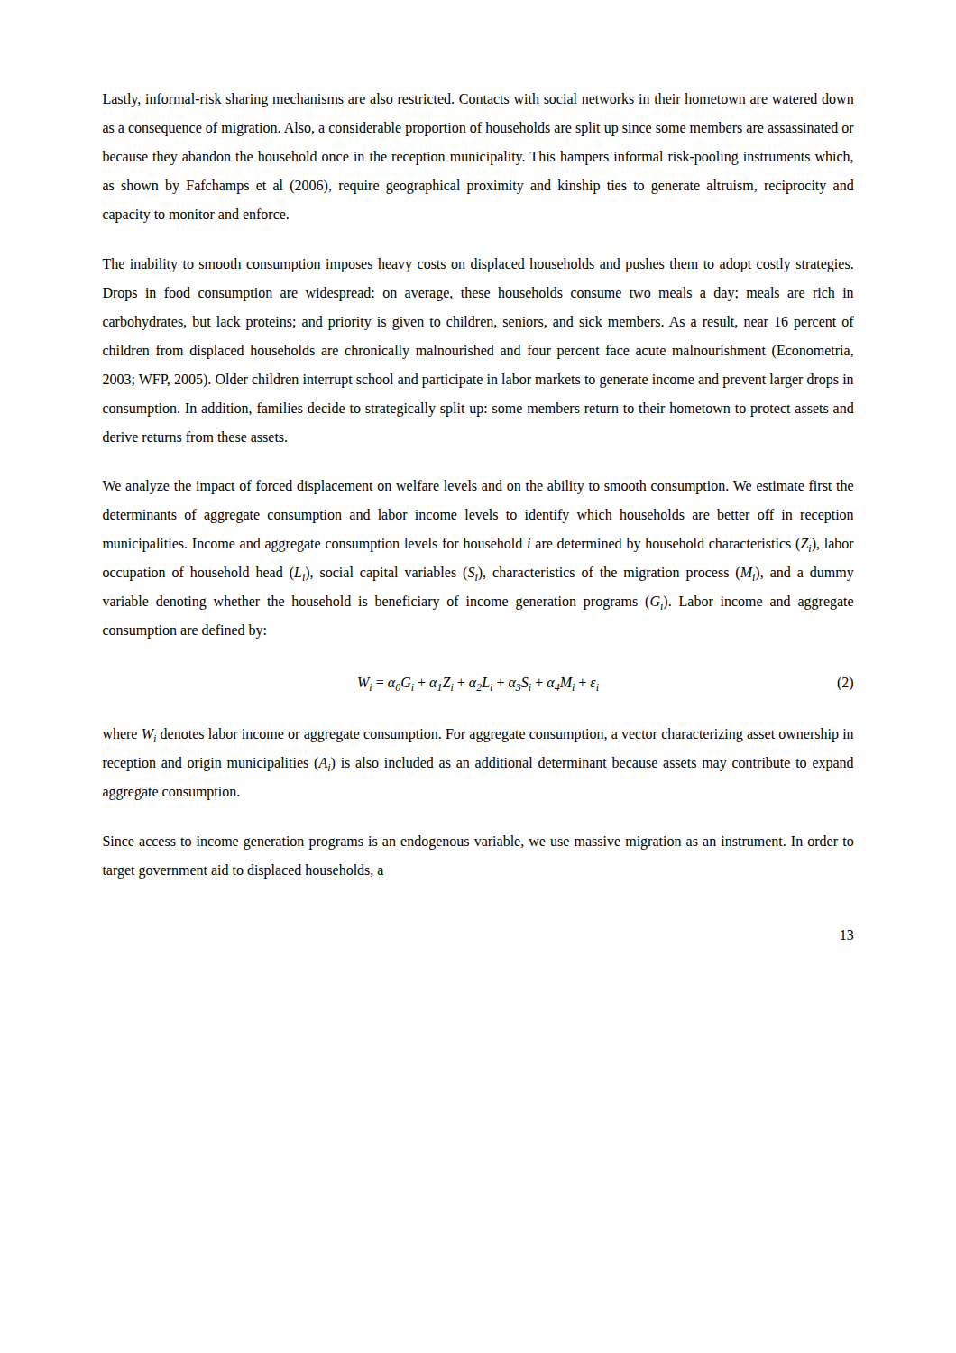Lastly, informal-risk sharing mechanisms are also restricted. Contacts with social networks in their hometown are watered down as a consequence of migration. Also, a considerable proportion of households are split up since some members are assassinated or because they abandon the household once in the reception municipality. This hampers informal risk-pooling instruments which, as shown by Fafchamps et al (2006), require geographical proximity and kinship ties to generate altruism, reciprocity and capacity to monitor and enforce.
The inability to smooth consumption imposes heavy costs on displaced households and pushes them to adopt costly strategies. Drops in food consumption are widespread: on average, these households consume two meals a day; meals are rich in carbohydrates, but lack proteins; and priority is given to children, seniors, and sick members. As a result, near 16 percent of children from displaced households are chronically malnourished and four percent face acute malnourishment (Econometria, 2003; WFP, 2005). Older children interrupt school and participate in labor markets to generate income and prevent larger drops in consumption. In addition, families decide to strategically split up: some members return to their hometown to protect assets and derive returns from these assets.
We analyze the impact of forced displacement on welfare levels and on the ability to smooth consumption. We estimate first the determinants of aggregate consumption and labor income levels to identify which households are better off in reception municipalities. Income and aggregate consumption levels for household i are determined by household characteristics (Zi), labor occupation of household head (Li), social capital variables (Si), characteristics of the migration process (Mi), and a dummy variable denoting whether the household is beneficiary of income generation programs (Gi). Labor income and aggregate consumption are defined by:
Wi = α0Gi + α1Zi + α2Li + α3Si + α4Mi + εi (2)
where Wi denotes labor income or aggregate consumption. For aggregate consumption, a vector characterizing asset ownership in reception and origin municipalities (Ai) is also included as an additional determinant because assets may contribute to expand aggregate consumption.
Since access to income generation programs is an endogenous variable, we use massive migration as an instrument. In order to target government aid to displaced households, a
13